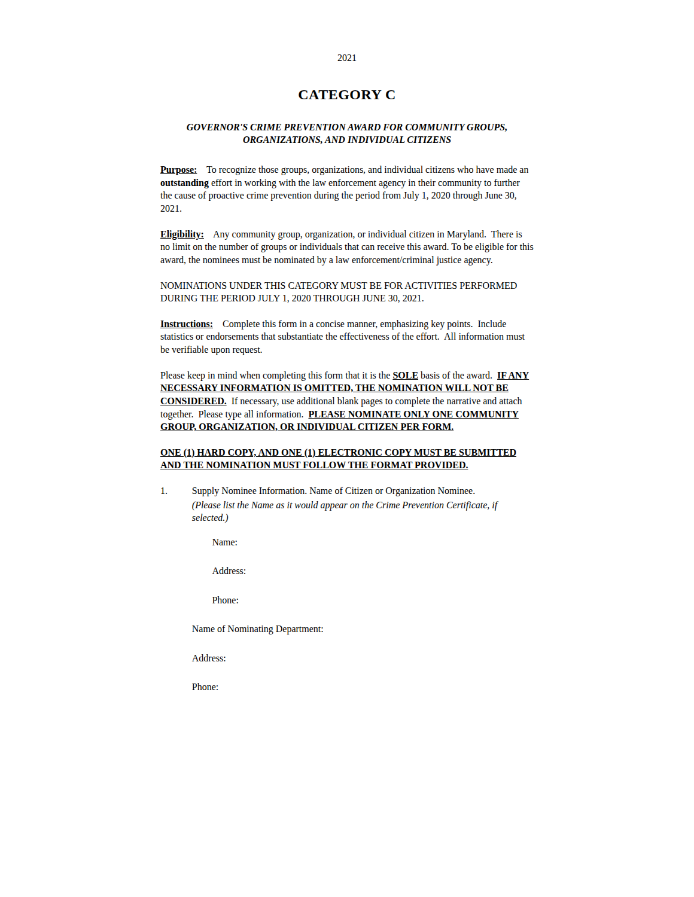2021
CATEGORY C
GOVERNOR'S CRIME PREVENTION AWARD FOR COMMUNITY GROUPS,
ORGANIZATIONS, AND INDIVIDUAL CITIZENS
Purpose: To recognize those groups, organizations, and individual citizens who have made an outstanding effort in working with the law enforcement agency in their community to further the cause of proactive crime prevention during the period from July 1, 2020 through June 30, 2021.
Eligibility: Any community group, organization, or individual citizen in Maryland. There is no limit on the number of groups or individuals that can receive this award. To be eligible for this award, the nominees must be nominated by a law enforcement/criminal justice agency.
NOMINATIONS UNDER THIS CATEGORY MUST BE FOR ACTIVITIES PERFORMED DURING THE PERIOD JULY 1, 2020 THROUGH JUNE 30, 2021.
Instructions: Complete this form in a concise manner, emphasizing key points. Include statistics or endorsements that substantiate the effectiveness of the effort. All information must be verifiable upon request.
Please keep in mind when completing this form that it is the SOLE basis of the award. IF ANY NECESSARY INFORMATION IS OMITTED, THE NOMINATION WILL NOT BE CONSIDERED. If necessary, use additional blank pages to complete the narrative and attach together. Please type all information. PLEASE NOMINATE ONLY ONE COMMUNITY GROUP, ORGANIZATION, OR INDIVIDUAL CITIZEN PER FORM.
ONE (1) HARD COPY, AND ONE (1) ELECTRONIC COPY MUST BE SUBMITTED AND THE NOMINATION MUST FOLLOW THE FORMAT PROVIDED.
1.
Supply Nominee Information. Name of Citizen or Organization Nominee. (Please list the Name as it would appear on the Crime Prevention Certificate, if selected.)
Name:
Address:
Phone:
Name of Nominating Department:
Address:
Phone: